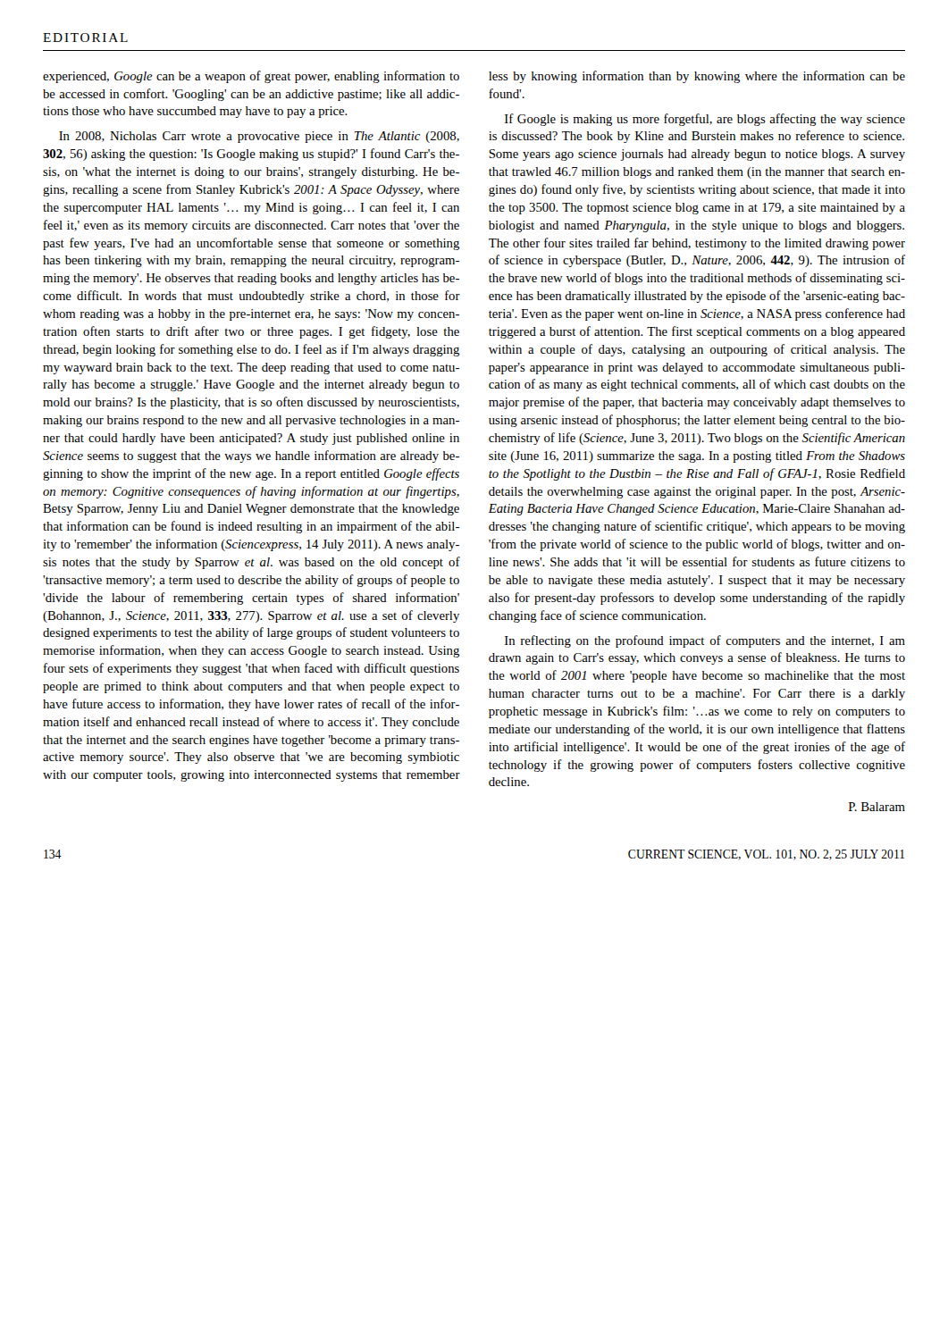EDITORIAL
experienced, Google can be a weapon of great power, enabling information to be accessed in comfort. 'Googling' can be an addictive pastime; like all addictions those who have succumbed may have to pay a price.
In 2008, Nicholas Carr wrote a provocative piece in The Atlantic (2008, 302, 56) asking the question: 'Is Google making us stupid?' I found Carr's thesis, on 'what the internet is doing to our brains', strangely disturbing. He begins, recalling a scene from Stanley Kubrick's 2001: A Space Odyssey, where the supercomputer HAL laments '… my Mind is going… I can feel it, I can feel it,' even as its memory circuits are disconnected. Carr notes that 'over the past few years, I've had an uncomfortable sense that someone or something has been tinkering with my brain, remapping the neural circuitry, reprogramming the memory'. He observes that reading books and lengthy articles has become difficult. In words that must undoubtedly strike a chord, in those for whom reading was a hobby in the pre-internet era, he says: 'Now my concentration often starts to drift after two or three pages. I get fidgety, lose the thread, begin looking for something else to do. I feel as if I'm always dragging my wayward brain back to the text. The deep reading that used to come naturally has become a struggle.' Have Google and the internet already begun to mold our brains? Is the plasticity, that is so often discussed by neuroscientists, making our brains respond to the new and all pervasive technologies in a manner that could hardly have been anticipated? A study just published online in Science seems to suggest that the ways we handle information are already beginning to show the imprint of the new age. In a report entitled Google effects on memory: Cognitive consequences of having information at our fingertips, Betsy Sparrow, Jenny Liu and Daniel Wegner demonstrate that the knowledge that information can be found is indeed resulting in an impairment of the ability to 'remember' the information (Sciencexpress, 14 July 2011). A news analysis notes that the study by Sparrow et al. was based on the old concept of 'transactive memory'; a term used to describe the ability of groups of people to 'divide the labour of remembering certain types of shared information' (Bohannon, J., Science, 2011, 333, 277). Sparrow et al. use a set of cleverly designed experiments to test the ability of large groups of student volunteers to memorise information, when they can access Google to search instead. Using four sets of experiments they suggest 'that when faced with difficult questions people are primed to think about computers and that when people expect to have future access to information, they have lower rates of recall of the information itself and enhanced recall instead of where to access it'. They conclude that the internet and the search engines have together 'become a primary transactive memory source'. They also observe that 'we are becoming symbiotic with our computer tools, growing into interconnected systems that remember less by knowing information than by knowing where the information can be found'.
If Google is making us more forgetful, are blogs affecting the way science is discussed? The book by Kline and Burstein makes no reference to science. Some years ago science journals had already begun to notice blogs. A survey that trawled 46.7 million blogs and ranked them (in the manner that search engines do) found only five, by scientists writing about science, that made it into the top 3500. The topmost science blog came in at 179, a site maintained by a biologist and named Pharyngula, in the style unique to blogs and bloggers. The other four sites trailed far behind, testimony to the limited drawing power of science in cyberspace (Butler, D., Nature, 2006, 442, 9). The intrusion of the brave new world of blogs into the traditional methods of disseminating science has been dramatically illustrated by the episode of the 'arsenic-eating bacteria'. Even as the paper went on-line in Science, a NASA press conference had triggered a burst of attention. The first sceptical comments on a blog appeared within a couple of days, catalysing an outpouring of critical analysis. The paper's appearance in print was delayed to accommodate simultaneous publication of as many as eight technical comments, all of which cast doubts on the major premise of the paper, that bacteria may conceivably adapt themselves to using arsenic instead of phosphorus; the latter element being central to the biochemistry of life (Science, June 3, 2011). Two blogs on the Scientific American site (June 16, 2011) summarize the saga. In a posting titled From the Shadows to the Spotlight to the Dustbin – the Rise and Fall of GFAJ-1, Rosie Redfield details the overwhelming case against the original paper. In the post, Arsenic-Eating Bacteria Have Changed Science Education, Marie-Claire Shanahan addresses 'the changing nature of scientific critique', which appears to be moving 'from the private world of science to the public world of blogs, twitter and online news'. She adds that 'it will be essential for students as future citizens to be able to navigate these media astutely'. I suspect that it may be necessary also for present-day professors to develop some understanding of the rapidly changing face of science communication.
In reflecting on the profound impact of computers and the internet, I am drawn again to Carr's essay, which conveys a sense of bleakness. He turns to the world of 2001 where 'people have become so machinelike that the most human character turns out to be a machine'. For Carr there is a darkly prophetic message in Kubrick's film: '…as we come to rely on computers to mediate our understanding of the world, it is our own intelligence that flattens into artificial intelligence'. It would be one of the great ironies of the age of technology if the growing power of computers fosters collective cognitive decline.
P. Balaram
134 CURRENT SCIENCE, VOL. 101, NO. 2, 25 JULY 2011